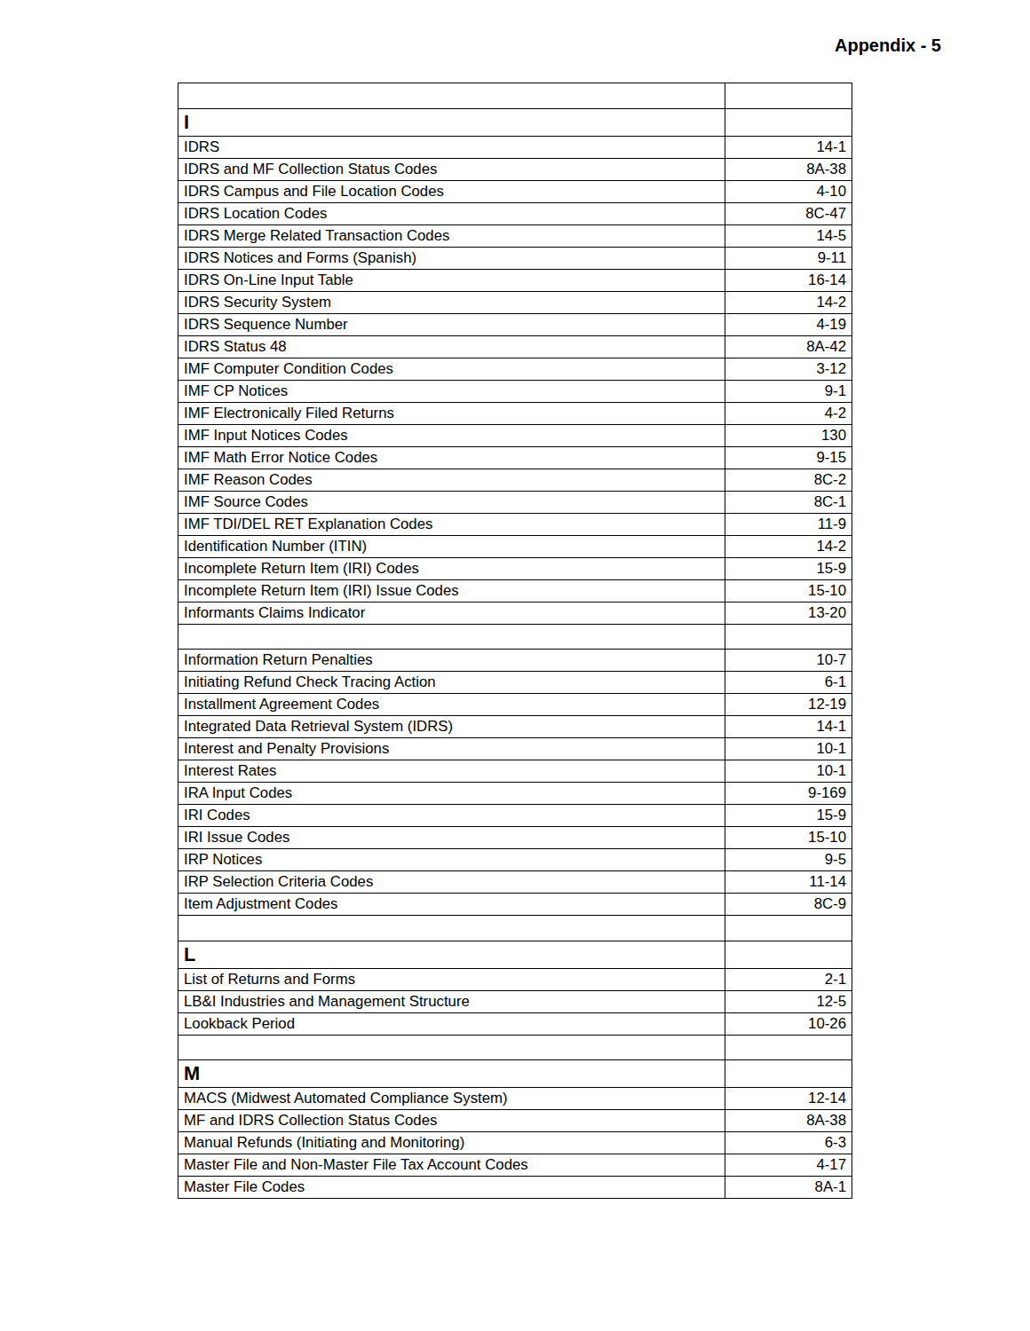Appendix - 5
| I | |
| IDRS | 14-1 |
| IDRS and MF Collection Status Codes | 8A-38 |
| IDRS Campus and File Location Codes | 4-10 |
| IDRS Location Codes | 8C-47 |
| IDRS Merge Related Transaction Codes | 14-5 |
| IDRS Notices and Forms (Spanish) | 9-11 |
| IDRS On-Line Input Table | 16-14 |
| IDRS Security System | 14-2 |
| IDRS Sequence Number | 4-19 |
| IDRS Status 48 | 8A-42 |
| IMF Computer Condition Codes | 3-12 |
| IMF CP Notices | 9-1 |
| IMF Electronically Filed Returns | 4-2 |
| IMF Input Notices Codes | 130 |
| IMF Math Error Notice Codes | 9-15 |
| IMF Reason Codes | 8C-2 |
| IMF Source Codes | 8C-1 |
| IMF TDI/DEL RET Explanation Codes | 11-9 |
| Identification Number (ITIN) | 14-2 |
| Incomplete Return Item (IRI) Codes | 15-9 |
| Incomplete Return Item (IRI) Issue Codes | 15-10 |
| Informants Claims Indicator | 13-20 |
| Information Return Penalties | 10-7 |
| Initiating Refund Check Tracing Action | 6-1 |
| Installment Agreement Codes | 12-19 |
| Integrated Data Retrieval System (IDRS) | 14-1 |
| Interest and Penalty Provisions | 10-1 |
| Interest Rates | 10-1 |
| IRA Input Codes | 9-169 |
| IRI Codes | 15-9 |
| IRI Issue Codes | 15-10 |
| IRP Notices | 9-5 |
| IRP Selection Criteria Codes | 11-14 |
| Item Adjustment Codes | 8C-9 |
| L | |
| List of Returns and Forms | 2-1 |
| LB&I Industries and Management Structure | 12-5 |
| Lookback Period | 10-26 |
| M | |
| MACS (Midwest Automated Compliance System) | 12-14 |
| MF and IDRS Collection Status Codes | 8A-38 |
| Manual Refunds (Initiating and Monitoring) | 6-3 |
| Master File and Non-Master File Tax Account Codes | 4-17 |
| Master File Codes | 8A-1 |